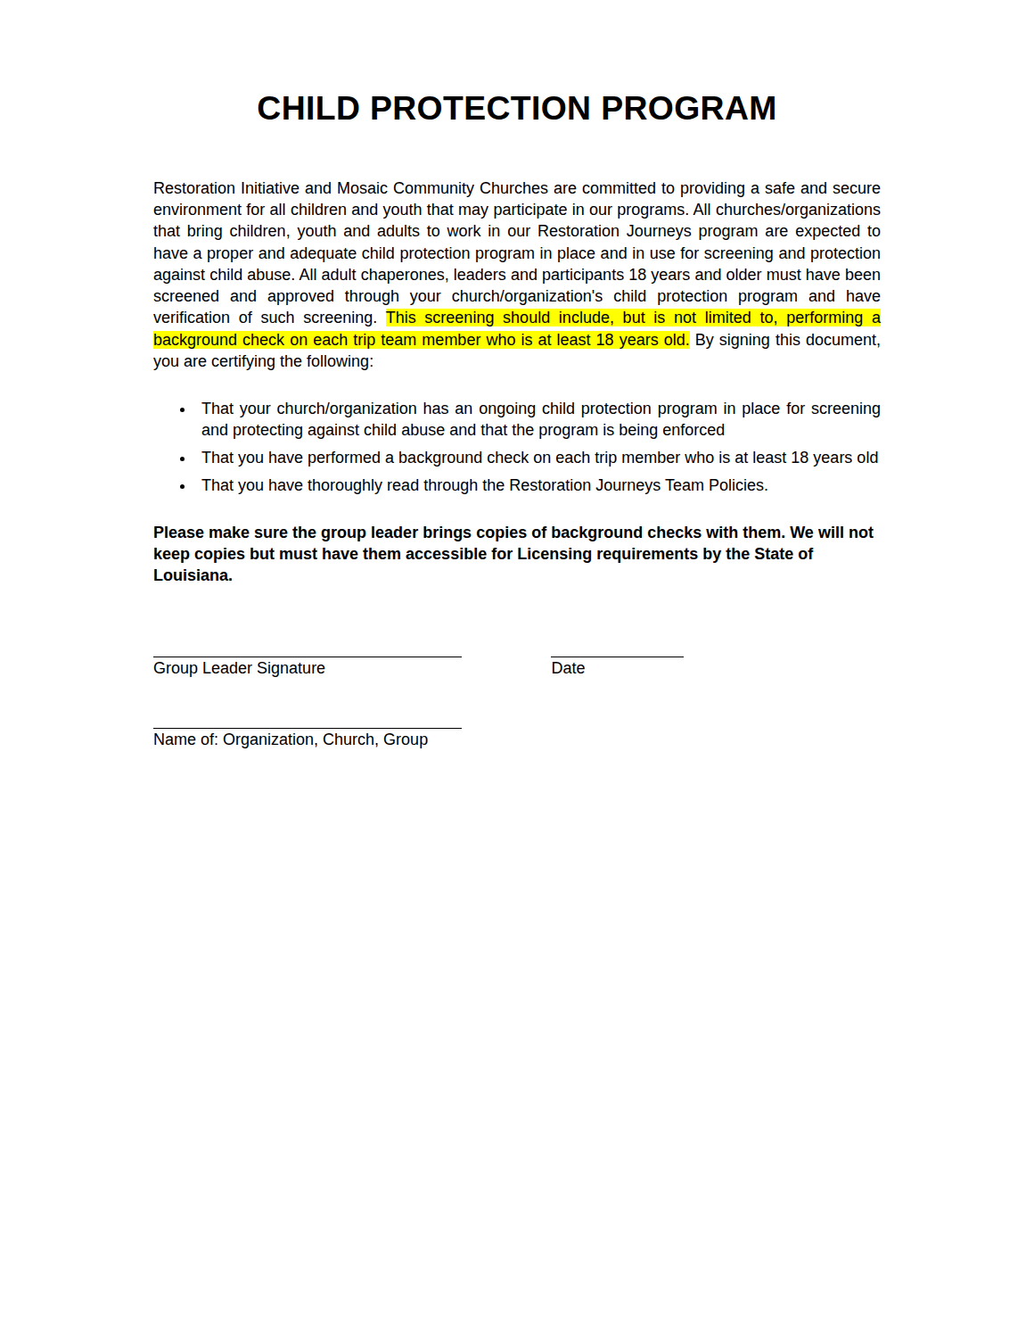CHILD PROTECTION PROGRAM
Restoration Initiative and Mosaic Community Churches are committed to providing a safe and secure environment for all children and youth that may participate in our programs. All churches/organizations that bring children, youth and adults to work in our Restoration Journeys program are expected to have a proper and adequate child protection program in place and in use for screening and protection against child abuse. All adult chaperones, leaders and participants 18 years and older must have been screened and approved through your church/organization's child protection program and have verification of such screening. This screening should include, but is not limited to, performing a background check on each trip team member who is at least 18 years old. By signing this document, you are certifying the following:
That your church/organization has an ongoing child protection program in place for screening and protecting against child abuse and that the program is being enforced
That you have performed a background check on each trip member who is at least 18 years old
That you have thoroughly read through the Restoration Journeys Team Policies.
Please make sure the group leader brings copies of background checks with them. We will not keep copies but must have them accessible for Licensing requirements by the State of Louisiana.
Group Leader Signature
Date
Name of: Organization, Church, Group